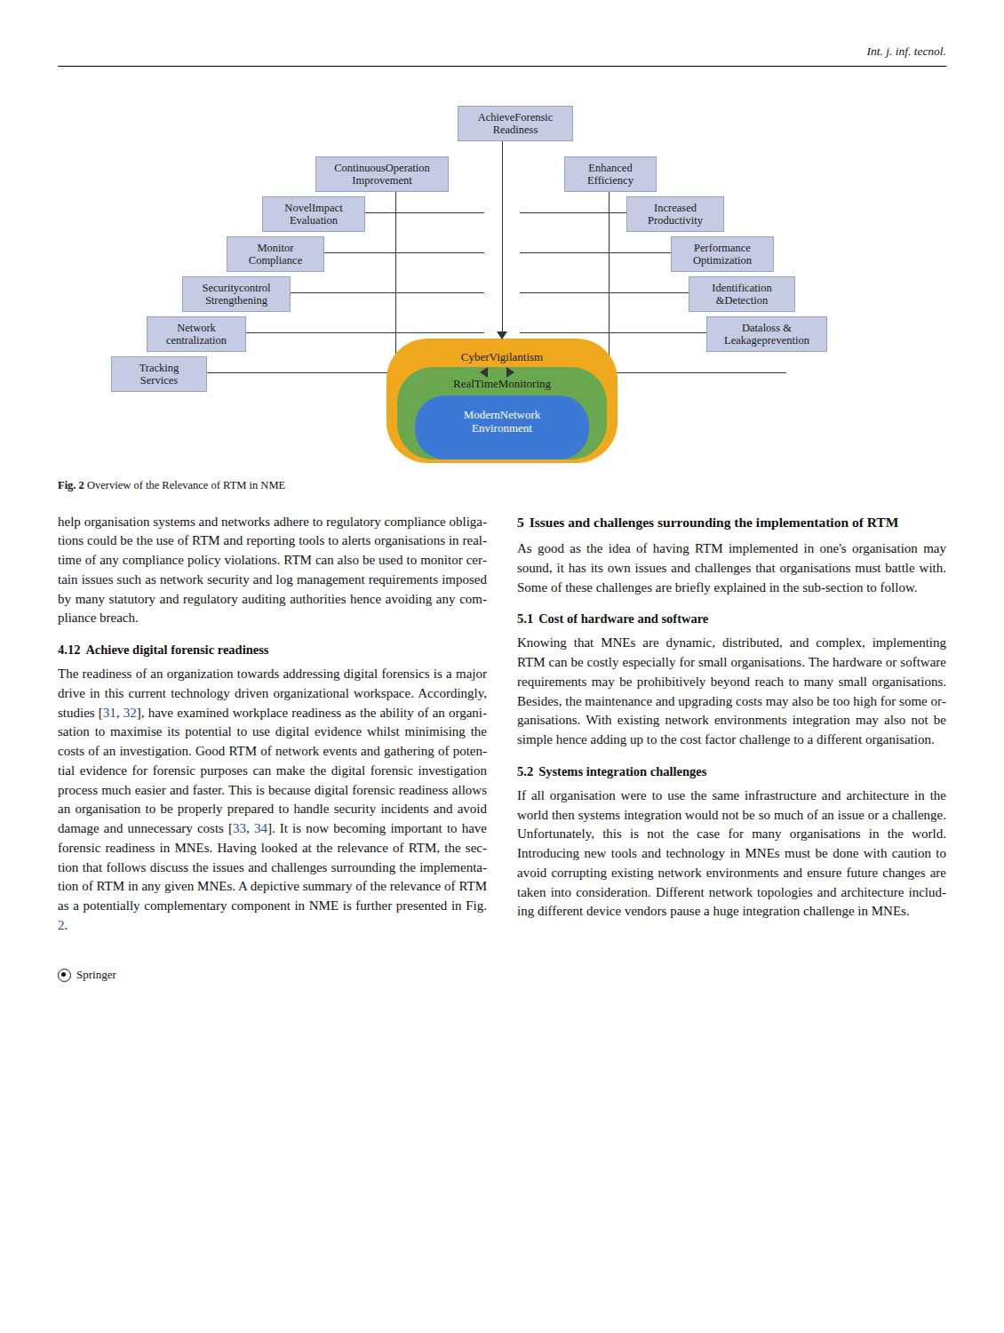Int. j. inf. tecnol.
AchieveForensic
Readiness
ContinuousOperation
Improvement
NovelImpact
Evaluation
Monitor
Compliance
Securitycontrol
Strengthening
Network
centralization
Tracking
Services
Enhanced
Efficiency
Increased
Productivity
Performance
Optimization
Identification
&Detection
Dataloss &
Leakageprevention
CyberVigilantism
RealTimeMonitoring
ModernNetwork
Environment
Fig. 2 Overview of the Relevance of RTM in NME
help organisation systems and networks adhere to regulatory compliance obligations could be the use of RTM and reporting tools to alerts organisations in real-time of any compliance policy violations. RTM can also be used to monitor certain issues such as network security and log management requirements imposed by many statutory and regulatory auditing authorities hence avoiding any compliance breach.
4.12 Achieve digital forensic readiness
The readiness of an organization towards addressing digital forensics is a major drive in this current technology driven organizational workspace. Accordingly, studies [31, 32], have examined workplace readiness as the ability of an organisation to maximise its potential to use digital evidence whilst minimising the costs of an investigation. Good RTM of network events and gathering of potential evidence for forensic purposes can make the digital forensic investigation process much easier and faster. This is because digital forensic readiness allows an organisation to be properly prepared to handle security incidents and avoid damage and unnecessary costs [33, 34]. It is now becoming important to have forensic readiness in MNEs. Having looked at the relevance of RTM, the section that follows discuss the issues and challenges surrounding the implementation of RTM in any given MNEs. A depictive summary of the relevance of RTM as a potentially complementary component in NME is further presented in Fig. 2.
5 Issues and challenges surrounding the implementation of RTM
As good as the idea of having RTM implemented in one's organisation may sound, it has its own issues and challenges that organisations must battle with. Some of these challenges are briefly explained in the sub-section to follow.
5.1 Cost of hardware and software
Knowing that MNEs are dynamic, distributed, and complex, implementing RTM can be costly especially for small organisations. The hardware or software requirements may be prohibitively beyond reach to many small organisations. Besides, the maintenance and upgrading costs may also be too high for some organisations. With existing network environments integration may also not be simple hence adding up to the cost factor challenge to a different organisation.
5.2 Systems integration challenges
If all organisation were to use the same infrastructure and architecture in the world then systems integration would not be so much of an issue or a challenge. Unfortunately, this is not the case for many organisations in the world. Introducing new tools and technology in MNEs must be done with caution to avoid corrupting existing network environments and ensure future changes are taken into consideration. Different network topologies and architecture including different device vendors pause a huge integration challenge in MNEs.
Springer